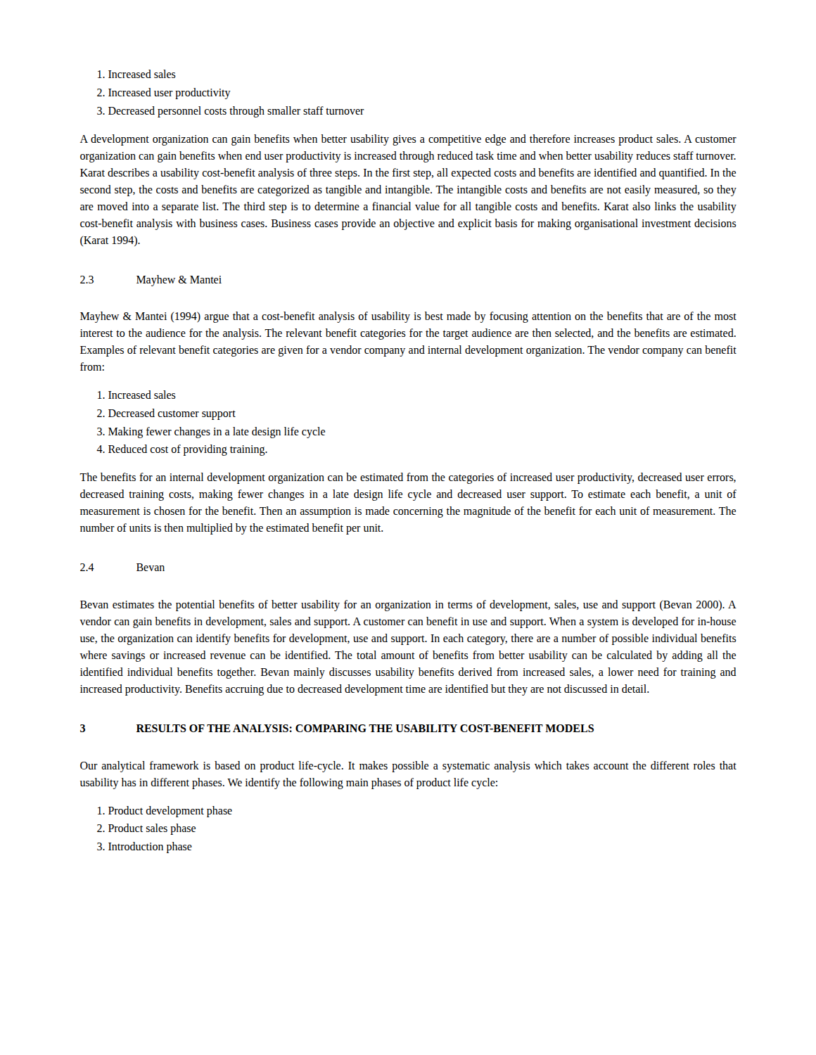Increased sales
Increased user productivity
Decreased personnel costs through smaller staff turnover
A development organization can gain benefits when better usability gives a competitive edge and therefore increases product sales. A customer organization can gain benefits when end user productivity is increased through reduced task time and when better usability reduces staff turnover. Karat describes a usability cost-benefit analysis of three steps. In the first step, all expected costs and benefits are identified and quantified. In the second step, the costs and benefits are categorized as tangible and intangible. The intangible costs and benefits are not easily measured, so they are moved into a separate list. The third step is to determine a financial value for all tangible costs and benefits. Karat also links the usability cost-benefit analysis with business cases. Business cases provide an objective and explicit basis for making organisational investment decisions (Karat 1994).
2.3 Mayhew & Mantei
Mayhew & Mantei (1994) argue that a cost-benefit analysis of usability is best made by focusing attention on the benefits that are of the most interest to the audience for the analysis. The relevant benefit categories for the target audience are then selected, and the benefits are estimated. Examples of relevant benefit categories are given for a vendor company and internal development organization. The vendor company can benefit from:
Increased sales
Decreased customer support
Making fewer changes in a late design life cycle
Reduced cost of providing training.
The benefits for an internal development organization can be estimated from the categories of increased user productivity, decreased user errors, decreased training costs, making fewer changes in a late design life cycle and decreased user support. To estimate each benefit, a unit of measurement is chosen for the benefit. Then an assumption is made concerning the magnitude of the benefit for each unit of measurement. The number of units is then multiplied by the estimated benefit per unit.
2.4 Bevan
Bevan estimates the potential benefits of better usability for an organization in terms of development, sales, use and support (Bevan 2000). A vendor can gain benefits in development, sales and support. A customer can benefit in use and support. When a system is developed for in-house use, the organization can identify benefits for development, use and support. In each category, there are a number of possible individual benefits where savings or increased revenue can be identified. The total amount of benefits from better usability can be calculated by adding all the identified individual benefits together. Bevan mainly discusses usability benefits derived from increased sales, a lower need for training and increased productivity. Benefits accruing due to decreased development time are identified but they are not discussed in detail.
3 RESULTS OF THE ANALYSIS: COMPARING THE USABILITY COST-BENEFIT MODELS
Our analytical framework is based on product life-cycle. It makes possible a systematic analysis which takes account the different roles that usability has in different phases. We identify the following main phases of product life cycle:
Product development phase
Product sales phase
Introduction phase